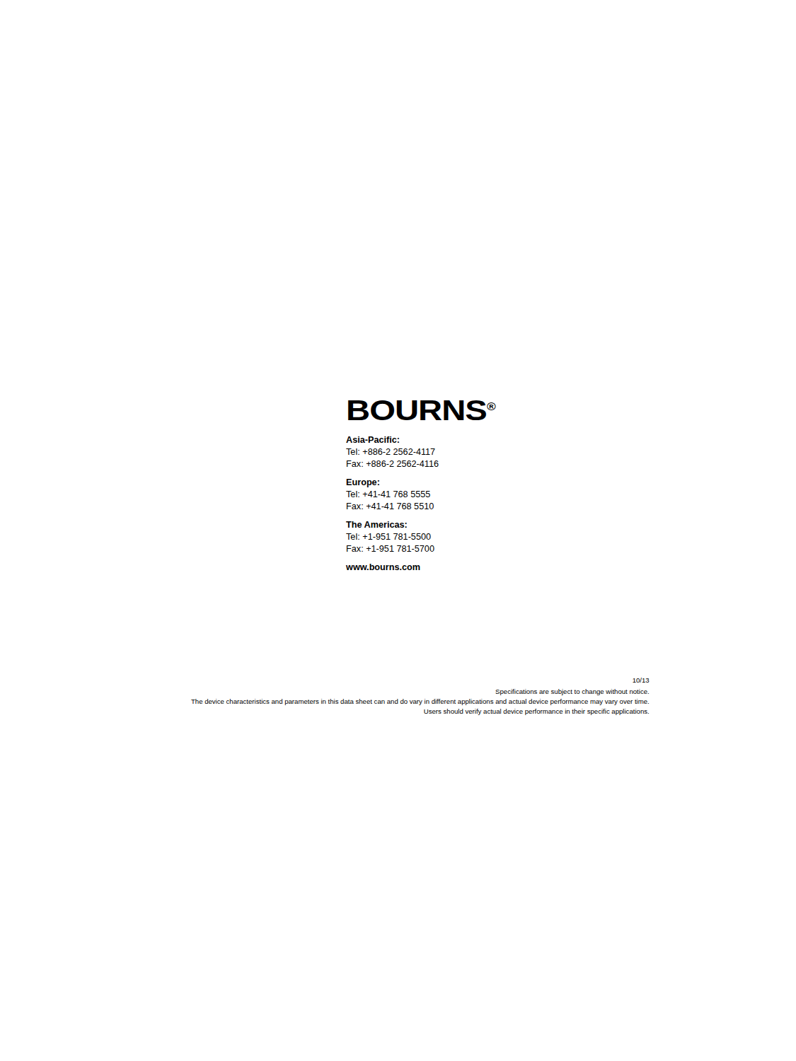BOURNS®
Asia-Pacific:
Tel: +886-2 2562-4117
Fax: +886-2 2562-4116
Europe:
Tel: +41-41 768 5555
Fax: +41-41 768 5510
The Americas:
Tel: +1-951 781-5500
Fax: +1-951 781-5700
www.bourns.com
10/13
Specifications are subject to change without notice.
The device characteristics and parameters in this data sheet can and do vary in different applications and actual device performance may vary over time.
Users should verify actual device performance in their specific applications.